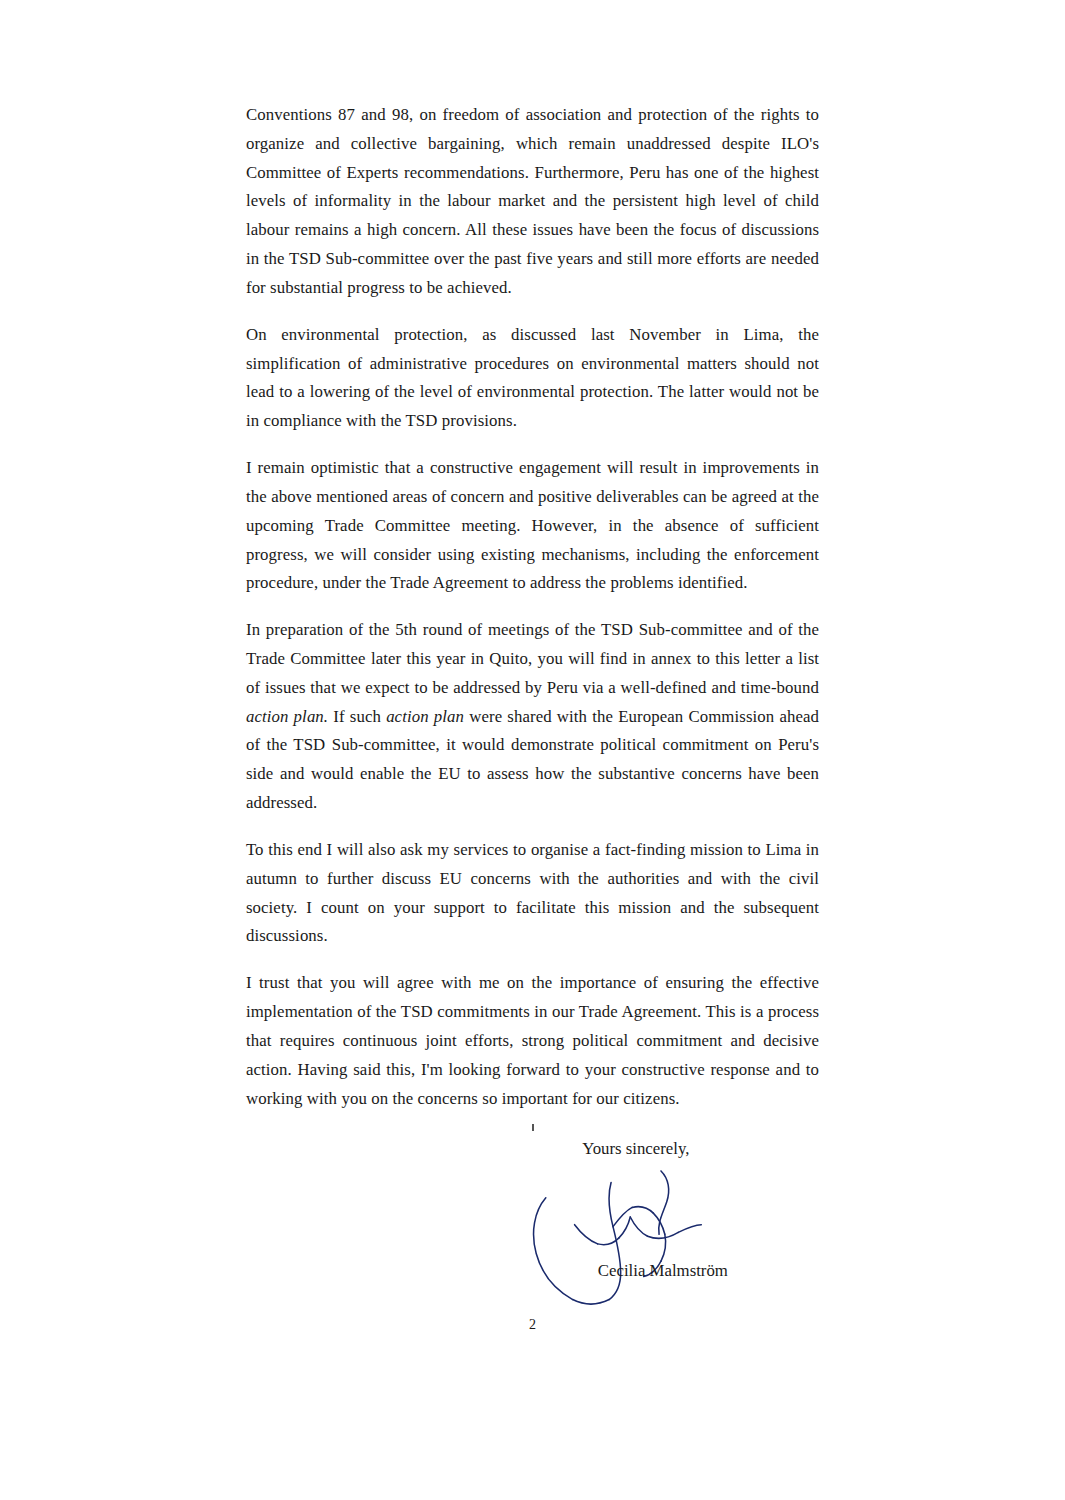Conventions 87 and 98, on freedom of association and protection of the rights to organize and collective bargaining, which remain unaddressed despite ILO's Committee of Experts recommendations. Furthermore, Peru has one of the highest levels of informality in the labour market and the persistent high level of child labour remains a high concern. All these issues have been the focus of discussions in the TSD Sub-committee over the past five years and still more efforts are needed for substantial progress to be achieved.
On environmental protection, as discussed last November in Lima, the simplification of administrative procedures on environmental matters should not lead to a lowering of the level of environmental protection. The latter would not be in compliance with the TSD provisions.
I remain optimistic that a constructive engagement will result in improvements in the above mentioned areas of concern and positive deliverables can be agreed at the upcoming Trade Committee meeting. However, in the absence of sufficient progress, we will consider using existing mechanisms, including the enforcement procedure, under the Trade Agreement to address the problems identified.
In preparation of the 5th round of meetings of the TSD Sub-committee and of the Trade Committee later this year in Quito, you will find in annex to this letter a list of issues that we expect to be addressed by Peru via a well-defined and time-bound action plan. If such action plan were shared with the European Commission ahead of the TSD Sub-committee, it would demonstrate political commitment on Peru's side and would enable the EU to assess how the substantive concerns have been addressed.
To this end I will also ask my services to organise a fact-finding mission to Lima in autumn to further discuss EU concerns with the authorities and with the civil society. I count on your support to facilitate this mission and the subsequent discussions.
I trust that you will agree with me on the importance of ensuring the effective implementation of the TSD commitments in our Trade Agreement. This is a process that requires continuous joint efforts, strong political commitment and decisive action. Having said this, I'm looking forward to your constructive response and to working with you on the concerns so important for our citizens.
Yours sincerely,
Cecilia Malmström
2